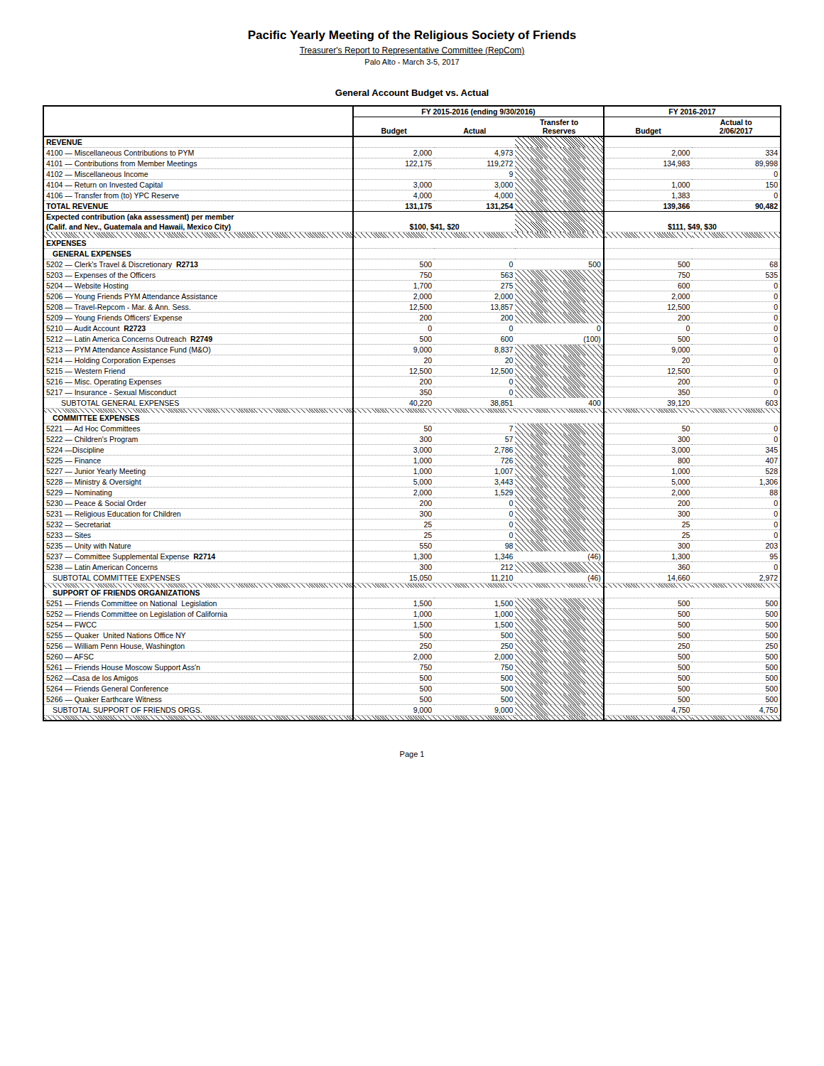Pacific Yearly Meeting of the Religious Society of Friends
Treasurer's Report to Representative Committee (RepCom)
Palo Alto - March 3-5, 2017
General Account Budget vs. Actual
| | FY 2015-2016 (ending 9/30/2016) | FY 2016-2017 |
| --- | --- | --- |
| Budget | Actual | Transfer to Reserves | Budget | Actual to 2/06/2017 |
| REVENUE | | | | | |
| 4100 — Miscellaneous Contributions to PYM | 2,000 | 4,973 | | 2,000 | 334 |
| 4101 — Contributions from Member Meetings | 122,175 | 119,272 | | 134,983 | 89,998 |
| 4102 — Miscellaneous Income | | 9 | | | 0 |
| 4104 — Return on Invested Capital | 3,000 | 3,000 | | 1,000 | 150 |
| 4106 — Transfer from (to) YPC Reserve | 4,000 | 4,000 | | 1,383 | 0 |
| TOTAL REVENUE | 131,175 | 131,254 | | 139,366 | 90,482 |
| Expected contribution (aka assessment) per member | | | | | |
| (Calif. and Nev., Guatemala and Hawaii, Mexico City) | $100, $41, $20 | | $111, $49, $30 |
| EXPENSES | | | | | |
| GENERAL EXPENSES | | | | | |
| 5202 — Clerk's Travel & Discretionary R2713 | 500 | 0 | 500 | 500 | 68 |
| 5203 — Expenses of the Officers | 750 | 563 | | 750 | 535 |
| 5204 — Website Hosting | 1,700 | 275 | | 600 | 0 |
| 5206 — Young Friends PYM Attendance Assistance | 2,000 | 2,000 | | 2,000 | 0 |
| 5208 — Travel-Repcom - Mar. & Ann. Sess. | 12,500 | 13,857 | | 12,500 | 0 |
| 5209 — Young Friends Officers' Expense | 200 | 200 | | 200 | 0 |
| 5210 — Audit Account R2723 | 0 | 0 | 0 | 0 | 0 |
| 5212 — Latin America Concerns Outreach R2749 | 500 | 600 | (100) | 500 | 0 |
| 5213 — PYM Attendance Assistance Fund (M&O) | 9,000 | 8,837 | | 9,000 | 0 |
| 5214 — Holding Corporation Expenses | 20 | 20 | | 20 | 0 |
| 5215 — Western Friend | 12,500 | 12,500 | | 12,500 | 0 |
| 5216 — Misc. Operating Expenses | 200 | 0 | | 200 | 0 |
| 5217 — Insurance - Sexual Misconduct | 350 | 0 | | 350 | 0 |
| SUBTOTAL GENERAL EXPENSES | 40,220 | 38,851 | 400 | 39,120 | 603 |
| COMMITTEE EXPENSES | | | | | |
| 5221 — Ad Hoc Committees | 50 | 7 | | 50 | 0 |
| 5222 — Children's Program | 300 | 57 | | 300 | 0 |
| 5224 —Discipline | 3,000 | 2,786 | | 3,000 | 345 |
| 5225 — Finance | 1,000 | 726 | | 800 | 407 |
| 5227 — Junior Yearly Meeting | 1,000 | 1,007 | | 1,000 | 528 |
| 5228 — Ministry & Oversight | 5,000 | 3,443 | | 5,000 | 1,306 |
| 5229 — Nominating | 2,000 | 1,529 | | 2,000 | 88 |
| 5230 — Peace & Social Order | 200 | 0 | | 200 | 0 |
| 5231 — Religious Education for Children | 300 | 0 | | 300 | 0 |
| 5232 — Secretariat | 25 | 0 | | 25 | 0 |
| 5233 — Sites | 25 | 0 | | 25 | 0 |
| 5235 — Unity with Nature | 550 | 98 | | 300 | 203 |
| 5237 — Committee Supplemental Expense R2714 | 1,300 | 1,346 | (46) | 1,300 | 95 |
| 5238 — Latin American Concerns | 300 | 212 | | 360 | 0 |
| SUBTOTAL COMMITTEE EXPENSES | 15,050 | 11,210 | (46) | 14,660 | 2,972 |
| SUPPORT OF FRIENDS ORGANIZATIONS | | | | | |
| 5251 — Friends Committee on National Legislation | 1,500 | 1,500 | | 500 | 500 |
| 5252 — Friends Committee on Legislation of California | 1,000 | 1,000 | | 500 | 500 |
| 5254 — FWCC | 1,500 | 1,500 | | 500 | 500 |
| 5255 — Quaker United Nations Office NY | 500 | 500 | | 500 | 500 |
| 5256 — William Penn House, Washington | 250 | 250 | | 250 | 250 |
| 5260 — AFSC | 2,000 | 2,000 | | 500 | 500 |
| 5261 — Friends House Moscow Support Ass'n | 750 | 750 | | 500 | 500 |
| 5262 —Casa de los Amigos | 500 | 500 | | 500 | 500 |
| 5264 — Friends General Conference | 500 | 500 | | 500 | 500 |
| 5266 — Quaker Earthcare Witness | 500 | 500 | | 500 | 500 |
| SUBTOTAL SUPPORT OF FRIENDS ORGS. | 9,000 | 9,000 | | 4,750 | 4,750 |
Page 1